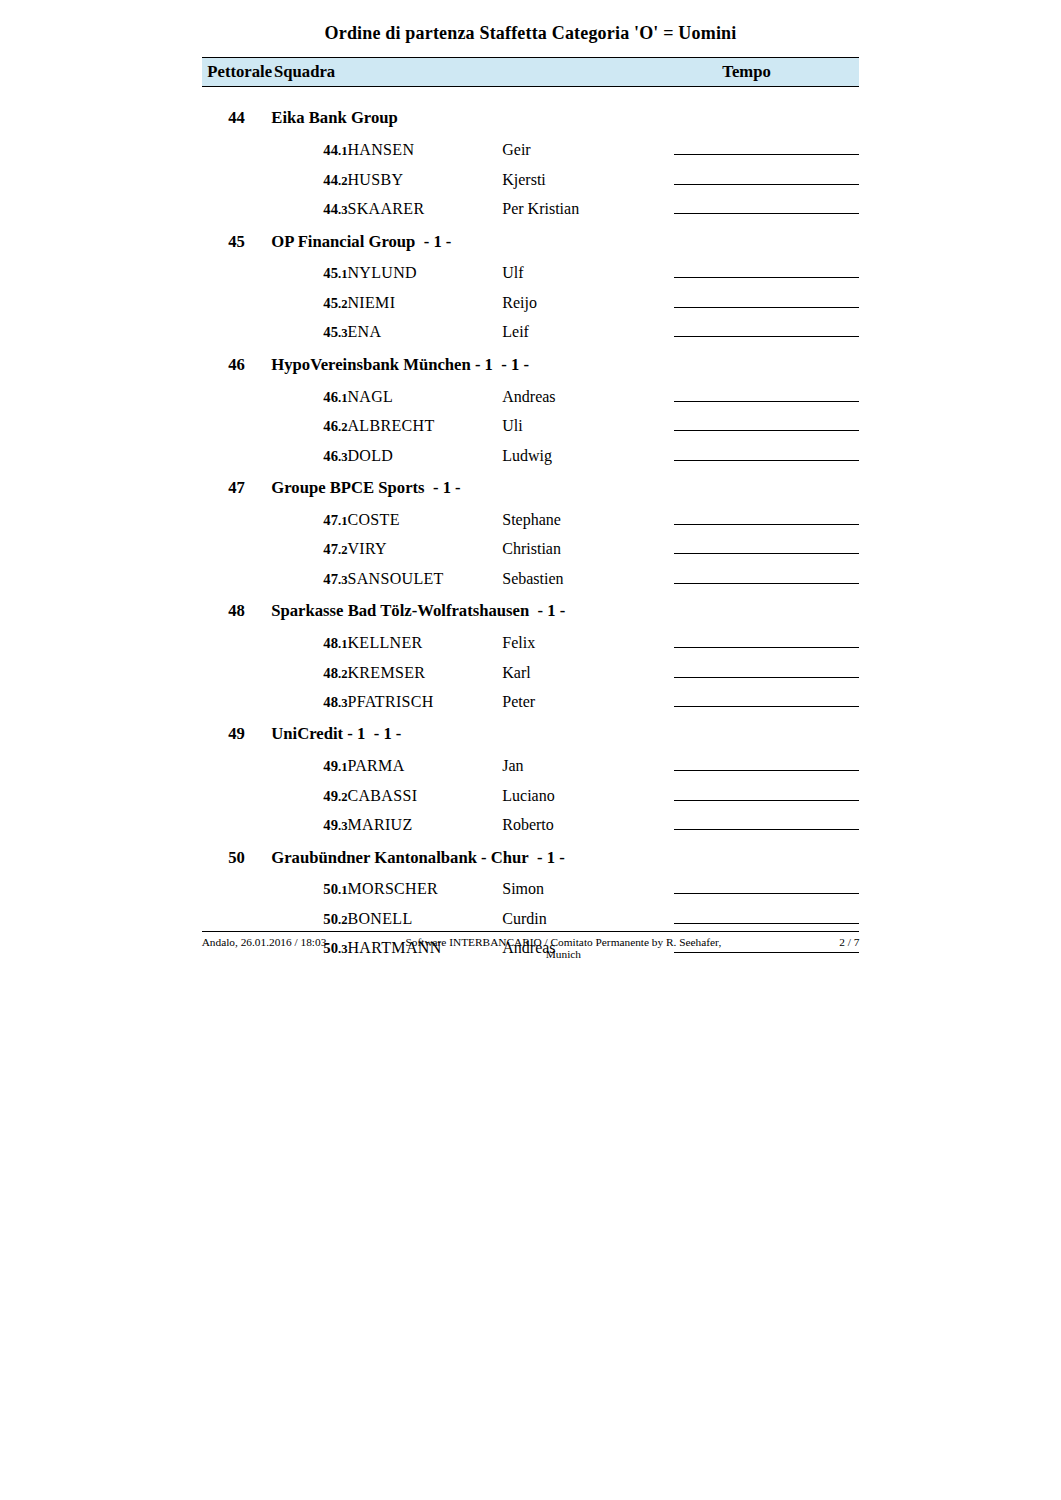Ordine di partenza Staffetta Categoria 'O' = Uomini
| Pettorale | Squadra | Tempo |
| 44 | Eika Bank Group |
| | 44 .1 | HANSEN | Geir | |
| | 44 .2 | HUSBY | Kjersti | |
| | 44 .3 | SKAARER | Per Kristian | |
| 45 | OP Financial Group - 1 - |
| | 45 .1 | NYLUND | Ulf | |
| | 45 .2 | NIEMI | Reijo | |
| | 45 .3 | ENA | Leif | |
| 46 | HypoVereinsbank München - 1 - 1 - |
| | 46 .1 | NAGL | Andreas | |
| | 46 .2 | ALBRECHT | Uli | |
| | 46 .3 | DOLD | Ludwig | |
| 47 | Groupe BPCE Sports - 1 - |
| | 47 .1 | COSTE | Stephane | |
| | 47 .2 | VIRY | Christian | |
| | 47 .3 | SANSOULET | Sebastien | |
| 48 | Sparkasse Bad Tölz-Wolfratshausen - 1 - |
| | 48 .1 | KELLNER | Felix | |
| | 48 .2 | KREMSER | Karl | |
| | 48 .3 | PFATRISCH | Peter | |
| 49 | UniCredit - 1 - 1 - |
| | 49 .1 | PARMA | Jan | |
| | 49 .2 | CABASSI | Luciano | |
| | 49 .3 | MARIUZ | Roberto | |
| 50 | Graubündner Kantonalbank - Chur - 1 - |
| | 50 .1 | MORSCHER | Simon | |
| | 50 .2 | BONELL | Curdin | |
| | 50 .3 | HARTMANN | Andreas | |
Andalo, 26.01.2016 / 18:03
Software INTERBANCARIO / Comitato Permanente by R. Seehafer, Munich
2 / 7